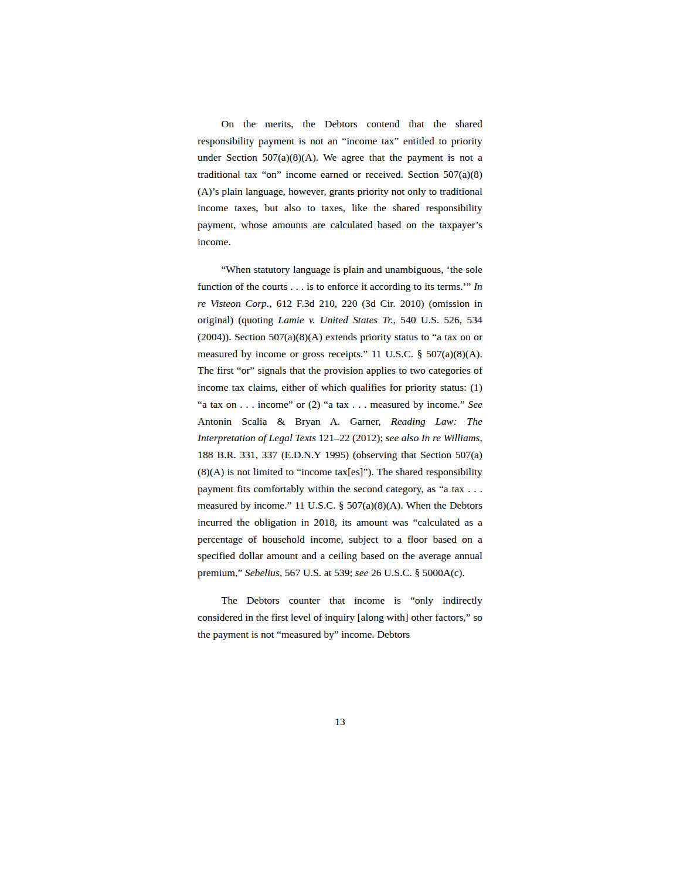On the merits, the Debtors contend that the shared responsibility payment is not an “income tax” entitled to priority under Section 507(a)(8)(A). We agree that the payment is not a traditional tax “on” income earned or received. Section 507(a)(8)(A)’s plain language, however, grants priority not only to traditional income taxes, but also to taxes, like the shared responsibility payment, whose amounts are calculated based on the taxpayer’s income.
“When statutory language is plain and unambiguous, ‘the sole function of the courts . . . is to enforce it according to its terms.’” In re Visteon Corp., 612 F.3d 210, 220 (3d Cir. 2010) (omission in original) (quoting Lamie v. United States Tr., 540 U.S. 526, 534 (2004)). Section 507(a)(8)(A) extends priority status to “a tax on or measured by income or gross receipts.” 11 U.S.C. § 507(a)(8)(A). The first “or” signals that the provision applies to two categories of income tax claims, either of which qualifies for priority status: (1) “a tax on . . . income” or (2) “a tax . . . measured by income.” See Antonin Scalia & Bryan A. Garner, Reading Law: The Interpretation of Legal Texts 121–22 (2012); see also In re Williams, 188 B.R. 331, 337 (E.D.N.Y 1995) (observing that Section 507(a)(8)(A) is not limited to “income tax[es]”). The shared responsibility payment fits comfortably within the second category, as “a tax . . . measured by income.” 11 U.S.C. § 507(a)(8)(A). When the Debtors incurred the obligation in 2018, its amount was “calculated as a percentage of household income, subject to a floor based on a specified dollar amount and a ceiling based on the average annual premium,” Sebelius, 567 U.S. at 539; see 26 U.S.C. § 5000A(c).
The Debtors counter that income is “only indirectly considered in the first level of inquiry [along with] other factors,” so the payment is not “measured by” income. Debtors
13